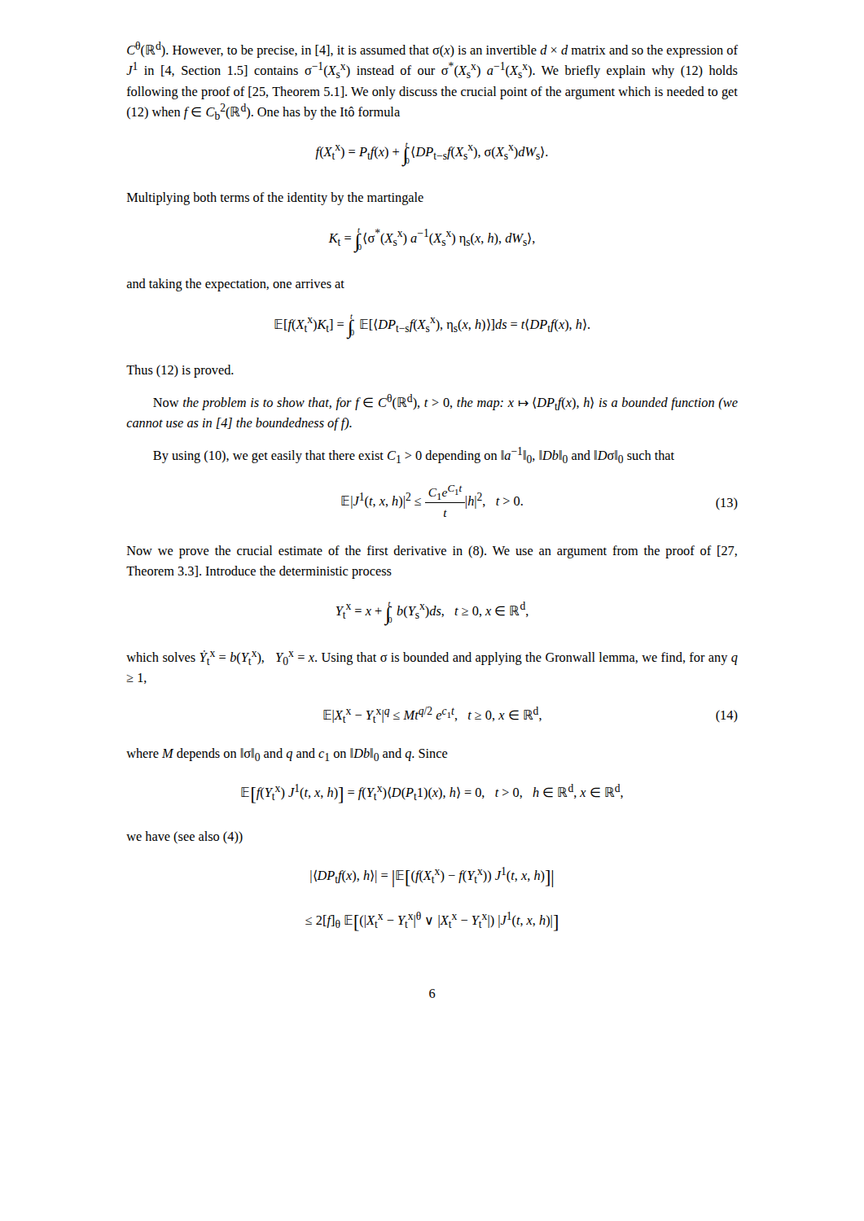Cθ(ℝd). However, to be precise, in [4], it is assumed that σ(x) is an invertible d × d matrix and so the expression of J1 in [4, Section 1.5] contains σ−1(Xsx) instead of our σ*(Xsx) a−1(Xsx). We briefly explain why (12) holds following the proof of [25, Theorem 5.1]. We only discuss the crucial point of the argument which is needed to get (12) when f ∈ Cb2(ℝd). One has by the Itô formula
f(Xtx) = Ptf(x) + ∫t 0⟨DPt−sf(Xsx), σ(Xsx)dWs⟩.
Multiplying both terms of the identity by the martingale
Kt = ∫t 0⟨σ*(Xsx) a−1(Xsx) ηs(x, h), dWs⟩,
and taking the expectation, one arrives at
𝔼[f(Xtx)Kt] = ∫t 0 𝔼[⟨DPt−sf(Xsx), ηs(x, h)⟩]ds = t⟨DPtf(x), h⟩.
Thus (12) is proved.
Now the problem is to show that, for f ∈ Cθ(ℝd), t > 0, the map: x ↦ ⟨DPtf(x), h⟩ is a bounded function (we cannot use as in [4] the boundedness of f).
By using (10), we get easily that there exist C1 > 0 depending on ‖a−1‖0, ‖Db‖0 and ‖Dσ‖0 such that
𝔼|J1(t, x, h)|2 ≤ C1eC1t t|h|2, t > 0. (13)
Now we prove the crucial estimate of the first derivative in (8). We use an argument from the proof of [27, Theorem 3.3]. Introduce the deterministic process
Ytx = x + ∫t 0 b(Ysx)ds, t ≥ 0, x ∈ ℝd,
which solves Ẏtx = b(Ytx), Y0x = x. Using that σ is bounded and applying the Gronwall lemma, we find, for any q ≥ 1,
𝔼|Xtx − Ytx|q ≤ Mtq/2 ec1t, t ≥ 0, x ∈ ℝd, (14)
where M depends on ‖σ‖0 and q and c1 on ‖Db‖0 and q. Since
𝔼[f(Ytx) J1(t, x, h)] = f(Ytx)⟨D(Pt1)(x), h⟩ = 0, t > 0, h ∈ ℝd, x ∈ ℝd,
we have (see also (4))
|⟨DPtf(x), h⟩| = |𝔼[(f(Xtx) − f(Ytx)) J1(t, x, h)]|
≤ 2[f]θ 𝔼[(|Xtx − Ytx|θ ∨ |Xtx − Ytx|) |J1(t, x, h)|]
6